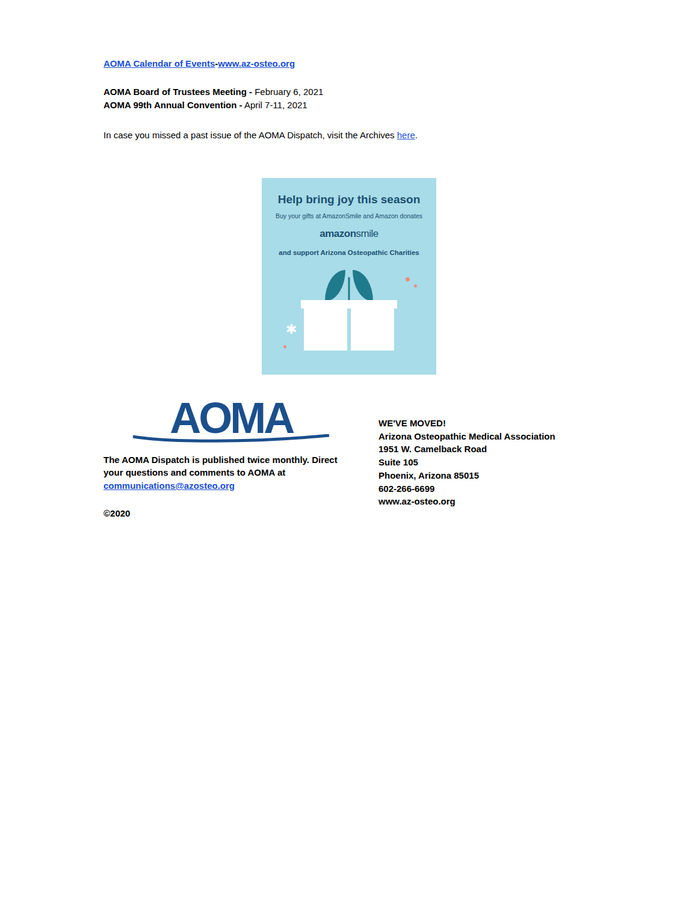AOMA Calendar of Events-www.az-osteo.org
AOMA Board of Trustees Meeting - February 6, 2021
AOMA 99th Annual Convention - April 7-11, 2021
In case you missed a past issue of the AOMA Dispatch, visit the Archives here.
Help bring joy this season
Buy your gifts at AmazonSmile and Amazon donates
amazonsmile
and support Arizona Osteopathic Charities
✱
AOMA
The AOMA Dispatch is published twice monthly. Direct your questions and comments to AOMA at communications@azosteo.org
©2020
WE'VE MOVED!
Arizona Osteopathic Medical Association
1951 W. Camelback Road
Suite 105
Phoenix, Arizona 85015
602-266-6699
www.az-osteo.org